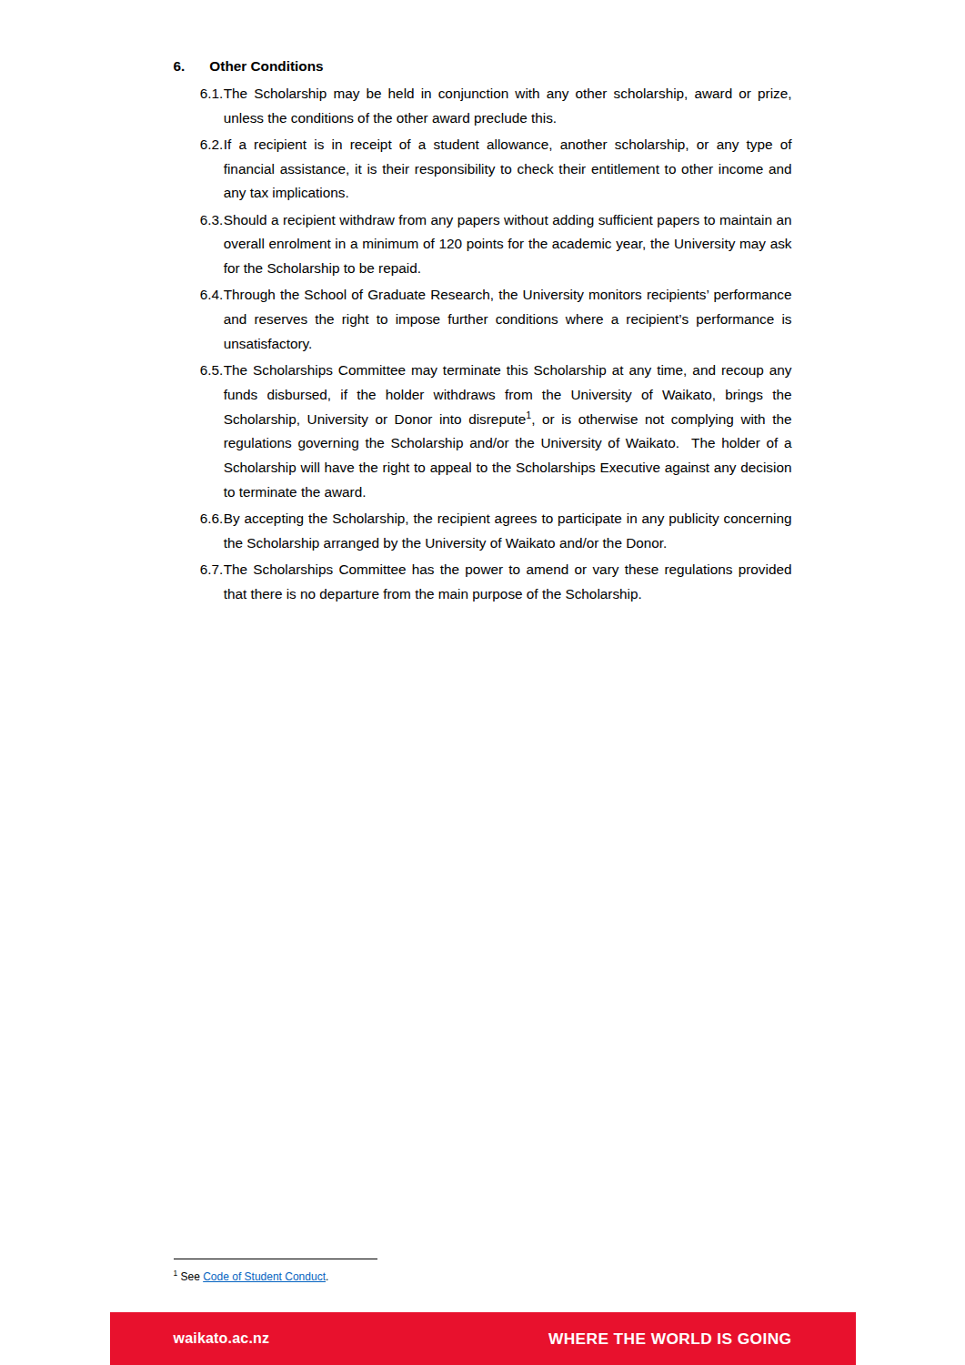6.
Other Conditions
6.1. The Scholarship may be held in conjunction with any other scholarship, award or prize, unless the conditions of the other award preclude this.
6.2. If a recipient is in receipt of a student allowance, another scholarship, or any type of financial assistance, it is their responsibility to check their entitlement to other income and any tax implications.
6.3. Should a recipient withdraw from any papers without adding sufficient papers to maintain an overall enrolment in a minimum of 120 points for the academic year, the University may ask for the Scholarship to be repaid.
6.4. Through the School of Graduate Research, the University monitors recipients’ performance and reserves the right to impose further conditions where a recipient’s performance is unsatisfactory.
6.5. The Scholarships Committee may terminate this Scholarship at any time, and recoup any funds disbursed, if the holder withdraws from the University of Waikato, brings the Scholarship, University or Donor into disrepute1, or is otherwise not complying with the regulations governing the Scholarship and/or the University of Waikato. The holder of a Scholarship will have the right to appeal to the Scholarships Executive against any decision to terminate the award.
6.6. By accepting the Scholarship, the recipient agrees to participate in any publicity concerning the Scholarship arranged by the University of Waikato and/or the Donor.
6.7. The Scholarships Committee has the power to amend or vary these regulations provided that there is no departure from the main purpose of the Scholarship.
1 See Code of Student Conduct.
waikato.ac.nz WHERE THE WORLD IS GOING